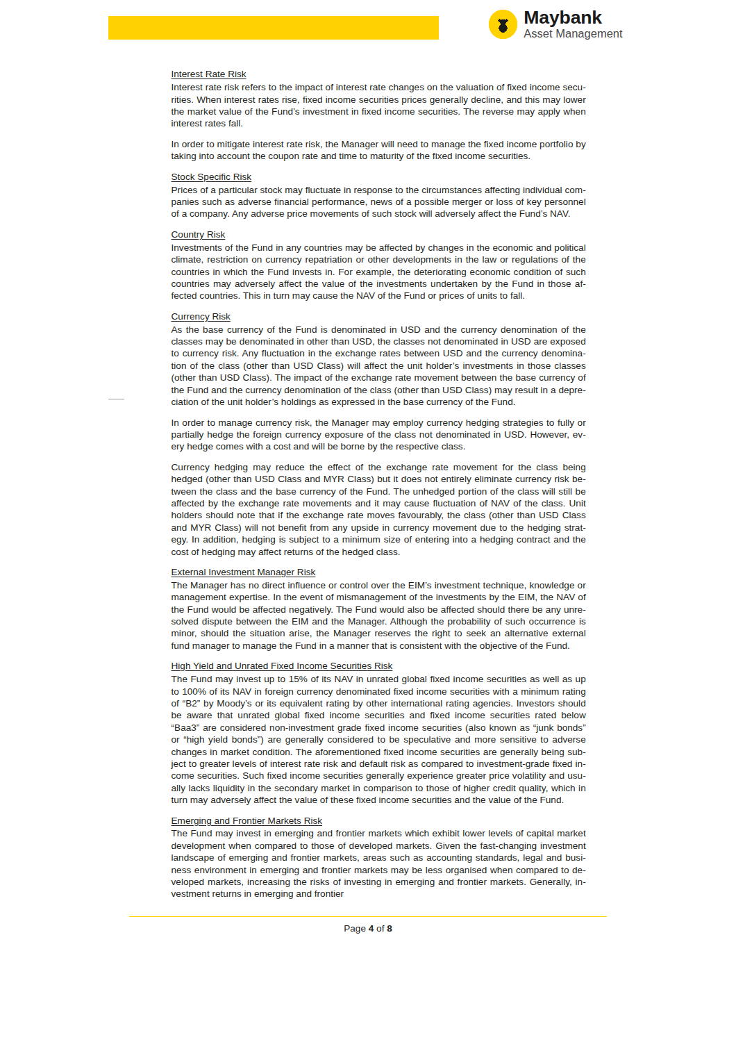Maybank
Asset Management
Interest Rate Risk
Interest rate risk refers to the impact of interest rate changes on the valuation of fixed income securities. When interest rates rise, fixed income securities prices generally decline, and this may lower the market value of the Fund’s investment in fixed income securities. The reverse may apply when interest rates fall.
In order to mitigate interest rate risk, the Manager will need to manage the fixed income portfolio by taking into account the coupon rate and time to maturity of the fixed income securities.
Stock Specific Risk
Prices of a particular stock may fluctuate in response to the circumstances affecting individual companies such as adverse financial performance, news of a possible merger or loss of key personnel of a company. Any adverse price movements of such stock will adversely affect the Fund’s NAV.
Country Risk
Investments of the Fund in any countries may be affected by changes in the economic and political climate, restriction on currency repatriation or other developments in the law or regulations of the countries in which the Fund invests in. For example, the deteriorating economic condition of such countries may adversely affect the value of the investments undertaken by the Fund in those affected countries. This in turn may cause the NAV of the Fund or prices of units to fall.
Currency Risk
As the base currency of the Fund is denominated in USD and the currency denomination of the classes may be denominated in other than USD, the classes not denominated in USD are exposed to currency risk. Any fluctuation in the exchange rates between USD and the currency denomination of the class (other than USD Class) will affect the unit holder’s investments in those classes (other than USD Class). The impact of the exchange rate movement between the base currency of the Fund and the currency denomination of the class (other than USD Class) may result in a depreciation of the unit holder’s holdings as expressed in the base currency of the Fund.
In order to manage currency risk, the Manager may employ currency hedging strategies to fully or partially hedge the foreign currency exposure of the class not denominated in USD. However, every hedge comes with a cost and will be borne by the respective class.
Currency hedging may reduce the effect of the exchange rate movement for the class being hedged (other than USD Class and MYR Class) but it does not entirely eliminate currency risk between the class and the base currency of the Fund. The unhedged portion of the class will still be affected by the exchange rate movements and it may cause fluctuation of NAV of the class. Unit holders should note that if the exchange rate moves favourably, the class (other than USD Class and MYR Class) will not benefit from any upside in currency movement due to the hedging strategy. In addition, hedging is subject to a minimum size of entering into a hedging contract and the cost of hedging may affect returns of the hedged class.
External Investment Manager Risk
The Manager has no direct influence or control over the EIM’s investment technique, knowledge or management expertise. In the event of mismanagement of the investments by the EIM, the NAV of the Fund would be affected negatively. The Fund would also be affected should there be any unresolved dispute between the EIM and the Manager. Although the probability of such occurrence is minor, should the situation arise, the Manager reserves the right to seek an alternative external fund manager to manage the Fund in a manner that is consistent with the objective of the Fund.
High Yield and Unrated Fixed Income Securities Risk
The Fund may invest up to 15% of its NAV in unrated global fixed income securities as well as up to 100% of its NAV in foreign currency denominated fixed income securities with a minimum rating of “B2” by Moody’s or its equivalent rating by other international rating agencies. Investors should be aware that unrated global fixed income securities and fixed income securities rated below “Baa3” are considered non-investment grade fixed income securities (also known as “junk bonds” or “high yield bonds”) are generally considered to be speculative and more sensitive to adverse changes in market condition. The aforementioned fixed income securities are generally being subject to greater levels of interest rate risk and default risk as compared to investment-grade fixed income securities. Such fixed income securities generally experience greater price volatility and usually lacks liquidity in the secondary market in comparison to those of higher credit quality, which in turn may adversely affect the value of these fixed income securities and the value of the Fund.
Emerging and Frontier Markets Risk
The Fund may invest in emerging and frontier markets which exhibit lower levels of capital market development when compared to those of developed markets. Given the fast-changing investment landscape of emerging and frontier markets, areas such as accounting standards, legal and business environment in emerging and frontier markets may be less organised when compared to developed markets, increasing the risks of investing in emerging and frontier markets. Generally, investment returns in emerging and frontier
Page 4 of 8